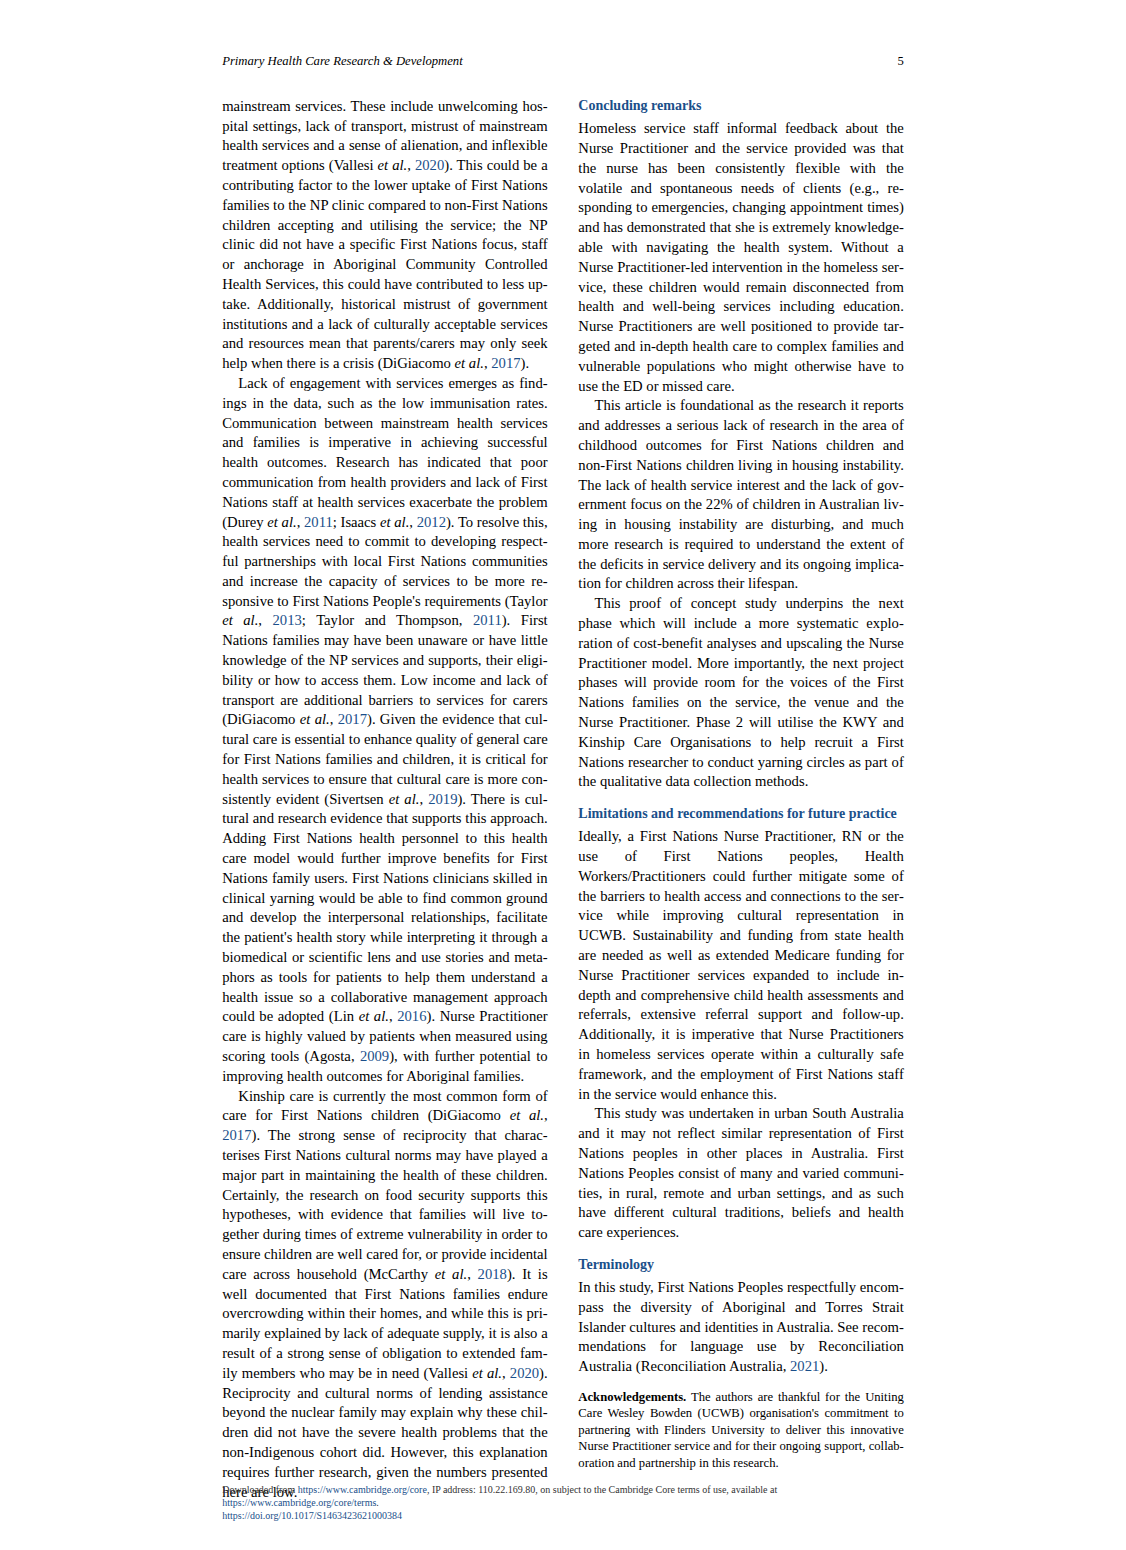Primary Health Care Research & Development 5
mainstream services. These include unwelcoming hospital settings, lack of transport, mistrust of mainstream health services and a sense of alienation, and inflexible treatment options (Vallesi et al., 2020). This could be a contributing factor to the lower uptake of First Nations families to the NP clinic compared to non-First Nations children accepting and utilising the service; the NP clinic did not have a specific First Nations focus, staff or anchorage in Aboriginal Community Controlled Health Services, this could have contributed to less uptake. Additionally, historical mistrust of government institutions and a lack of culturally acceptable services and resources mean that parents/carers may only seek help when there is a crisis (DiGiacomo et al., 2017).
Lack of engagement with services emerges as findings in the data, such as the low immunisation rates. Communication between mainstream health services and families is imperative in achieving successful health outcomes. Research has indicated that poor communication from health providers and lack of First Nations staff at health services exacerbate the problem (Durey et al., 2011; Isaacs et al., 2012). To resolve this, health services need to commit to developing respectful partnerships with local First Nations communities and increase the capacity of services to be more responsive to First Nations People's requirements (Taylor et al., 2013; Taylor and Thompson, 2011). First Nations families may have been unaware or have little knowledge of the NP services and supports, their eligibility or how to access them. Low income and lack of transport are additional barriers to services for carers (DiGiacomo et al., 2017). Given the evidence that cultural care is essential to enhance quality of general care for First Nations families and children, it is critical for health services to ensure that cultural care is more consistently evident (Sivertsen et al., 2019). There is cultural and research evidence that supports this approach. Adding First Nations health personnel to this health care model would further improve benefits for First Nations family users. First Nations clinicians skilled in clinical yarning would be able to find common ground and develop the interpersonal relationships, facilitate the patient's health story while interpreting it through a biomedical or scientific lens and use stories and metaphors as tools for patients to help them understand a health issue so a collaborative management approach could be adopted (Lin et al., 2016). Nurse Practitioner care is highly valued by patients when measured using scoring tools (Agosta, 2009), with further potential to improving health outcomes for Aboriginal families.
Kinship care is currently the most common form of care for First Nations children (DiGiacomo et al., 2017). The strong sense of reciprocity that characterises First Nations cultural norms may have played a major part in maintaining the health of these children. Certainly, the research on food security supports this hypotheses, with evidence that families will live together during times of extreme vulnerability in order to ensure children are well cared for, or provide incidental care across household (McCarthy et al., 2018). It is well documented that First Nations families endure overcrowding within their homes, and while this is primarily explained by lack of adequate supply, it is also a result of a strong sense of obligation to extended family members who may be in need (Vallesi et al., 2020). Reciprocity and cultural norms of lending assistance beyond the nuclear family may explain why these children did not have the severe health problems that the non-Indigenous cohort did. However, this explanation requires further research, given the numbers presented here are low.
Concluding remarks
Homeless service staff informal feedback about the Nurse Practitioner and the service provided was that the nurse has been consistently flexible with the volatile and spontaneous needs of clients (e.g., responding to emergencies, changing appointment times) and has demonstrated that she is extremely knowledgeable with navigating the health system. Without a Nurse Practitioner-led intervention in the homeless service, these children would remain disconnected from health and well-being services including education. Nurse Practitioners are well positioned to provide targeted and in-depth health care to complex families and vulnerable populations who might otherwise have to use the ED or missed care.
This article is foundational as the research it reports and addresses a serious lack of research in the area of childhood outcomes for First Nations children and non-First Nations children living in housing instability. The lack of health service interest and the lack of government focus on the 22% of children in Australian living in housing instability are disturbing, and much more research is required to understand the extent of the deficits in service delivery and its ongoing implication for children across their lifespan.
This proof of concept study underpins the next phase which will include a more systematic exploration of cost-benefit analyses and upscaling the Nurse Practitioner model. More importantly, the next project phases will provide room for the voices of the First Nations families on the service, the venue and the Nurse Practitioner. Phase 2 will utilise the KWY and Kinship Care Organisations to help recruit a First Nations researcher to conduct yarning circles as part of the qualitative data collection methods.
Limitations and recommendations for future practice
Ideally, a First Nations Nurse Practitioner, RN or the use of First Nations peoples, Health Workers/Practitioners could further mitigate some of the barriers to health access and connections to the service while improving cultural representation in UCWB. Sustainability and funding from state health are needed as well as extended Medicare funding for Nurse Practitioner services expanded to include in-depth and comprehensive child health assessments and referrals, extensive referral support and follow-up. Additionally, it is imperative that Nurse Practitioners in homeless services operate within a culturally safe framework, and the employment of First Nations staff in the service would enhance this.
This study was undertaken in urban South Australia and it may not reflect similar representation of First Nations peoples in other places in Australia. First Nations Peoples consist of many and varied communities, in rural, remote and urban settings, and as such have different cultural traditions, beliefs and health care experiences.
Terminology
In this study, First Nations Peoples respectfully encompass the diversity of Aboriginal and Torres Strait Islander cultures and identities in Australia. See recommendations for language use by Reconciliation Australia (Reconciliation Australia, 2021).
Acknowledgements. The authors are thankful for the Uniting Care Wesley Bowden (UCWB) organisation's commitment to partnering with Flinders University to deliver this innovative Nurse Practitioner service and for their ongoing support, collaboration and partnership in this research.
Downloaded from https://www.cambridge.org/core, IP address: 110.22.169.80, on subject to the Cambridge Core terms of use, available at https://www.cambridge.org/core/terms.
https://doi.org/10.1017/S1463423621000384